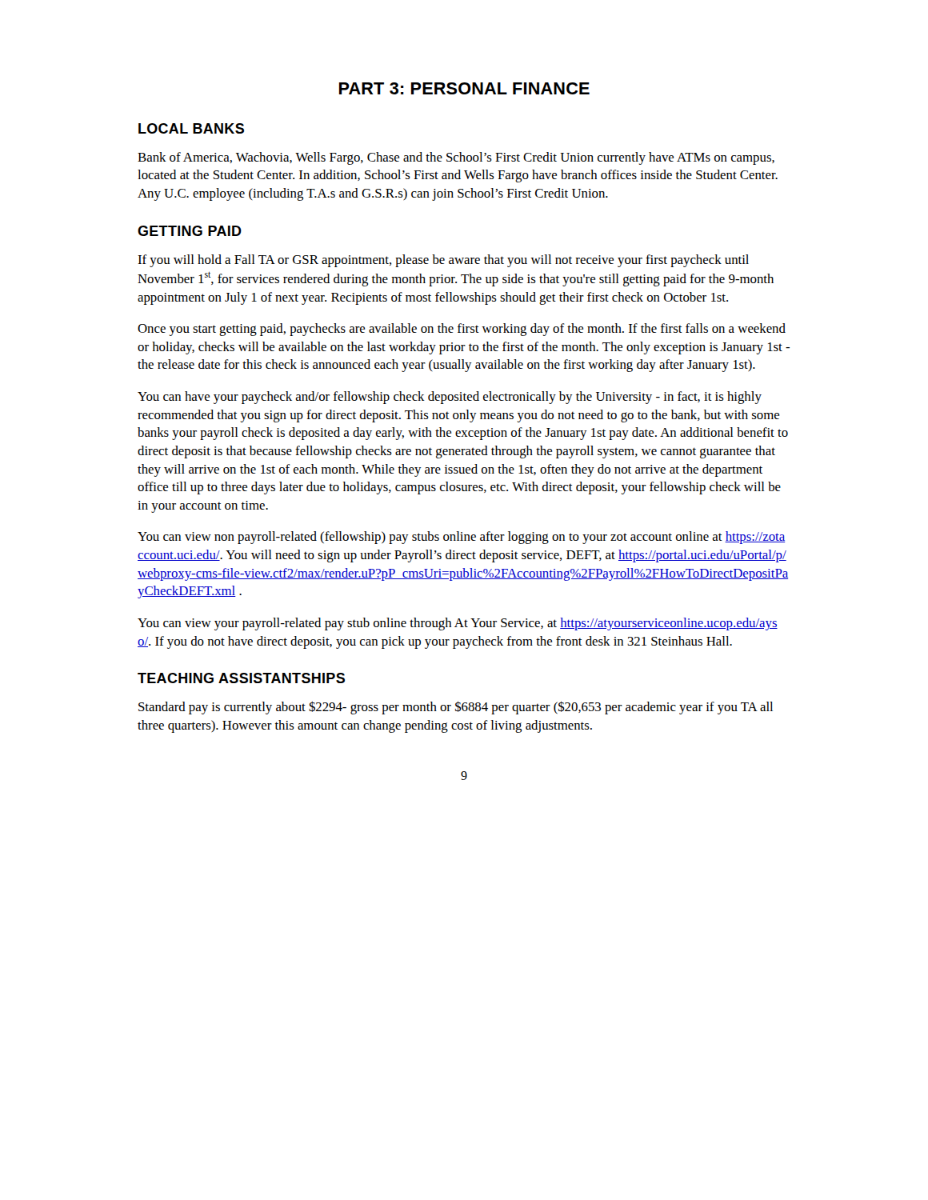PART 3: PERSONAL FINANCE
LOCAL BANKS
Bank of America, Wachovia, Wells Fargo, Chase and the School’s First Credit Union currently have ATMs on campus, located at the Student Center. In addition, School’s First and Wells Fargo have branch offices inside the Student Center. Any U.C. employee (including T.A.s and G.S.R.s) can join School’s First Credit Union.
GETTING PAID
If you will hold a Fall TA or GSR appointment, please be aware that you will not receive your first paycheck until November 1st, for services rendered during the month prior. The up side is that you're still getting paid for the 9-month appointment on July 1 of next year. Recipients of most fellowships should get their first check on October 1st.
Once you start getting paid, paychecks are available on the first working day of the month. If the first falls on a weekend or holiday, checks will be available on the last workday prior to the first of the month. The only exception is January 1st - the release date for this check is announced each year (usually available on the first working day after January 1st).
You can have your paycheck and/or fellowship check deposited electronically by the University - in fact, it is highly recommended that you sign up for direct deposit. This not only means you do not need to go to the bank, but with some banks your payroll check is deposited a day early, with the exception of the January 1st pay date. An additional benefit to direct deposit is that because fellowship checks are not generated through the payroll system, we cannot guarantee that they will arrive on the 1st of each month. While they are issued on the 1st, often they do not arrive at the department office till up to three days later due to holidays, campus closures, etc. With direct deposit, your fellowship check will be in your account on time.
You can view non payroll-related (fellowship) pay stubs online after logging on to your zot account online at https://zotaccount.uci.edu/. You will need to sign up under Payroll’s direct deposit service, DEFT, at https://portal.uci.edu/uPortal/p/webproxy-cms-file-view.ctf2/max/render.uP?pP_cmsUri=public%2FAccounting%2FPayroll%2FHowToDirectDepositPayCheckDEFT.xml .
You can view your payroll-related pay stub online through At Your Service, at https://atyourserviceonline.ucop.edu/ayso/. If you do not have direct deposit, you can pick up your paycheck from the front desk in 321 Steinhaus Hall.
TEACHING ASSISTANTSHIPS
Standard pay is currently about $2294- gross per month or $6884 per quarter ($20,653 per academic year if you TA all three quarters). However this amount can change pending cost of living adjustments.
9